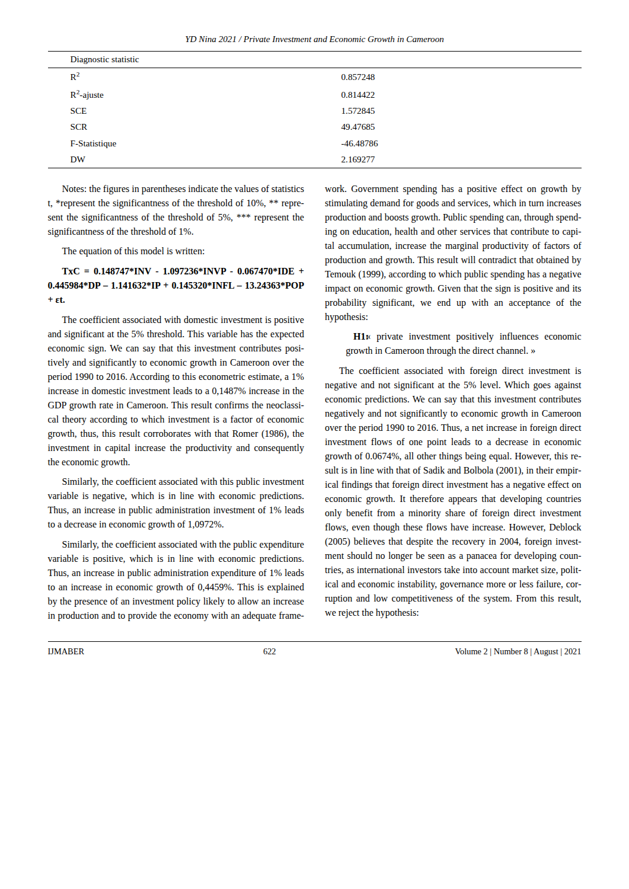YD Nina 2021 / Private Investment and Economic Growth in Cameroon
| Diagnostic statistic | |
| R 2 | 0.857248 |
| R 2 -ajuste | 0.814422 |
| SCE | 1.572845 |
| SCR | 49.47685 |
| F-Statistique | -46.48786 |
| DW | 2.169277 |
Notes: the figures in parentheses indicate the values of statistics t, *represent the significantness of the threshold of 10%, ** represent the significantness of the threshold of 5%, *** represent the significantness of the threshold of 1%.
The equation of this model is written:
TxC = 0.148747*INV - 1.097236*INVP - 0.067470*IDE + 0.445984*DP – 1.141632*IP + 0.145320*INFL – 13.24363*POP + εt.
The coefficient associated with domestic investment is positive and significant at the 5% threshold. This variable has the expected economic sign. We can say that this investment contributes positively and significantly to economic growth in Cameroon over the period 1990 to 2016. According to this econometric estimate, a 1% increase in domestic investment leads to a 0,1487% increase in the GDP growth rate in Cameroon. This result confirms the neoclassical theory according to which investment is a factor of economic growth, thus, this result corroborates with that Romer (1986), the investment in capital increase the productivity and consequently the economic growth.
Similarly, the coefficient associated with this public investment variable is negative, which is in line with economic predictions. Thus, an increase in public administration investment of 1% leads to a decrease in economic growth of 1,0972%.
Similarly, the coefficient associated with the public expenditure variable is positive, which is in line with economic predictions. Thus, an increase in public administration expenditure of 1% leads to an increase in economic growth of 0,4459%. This is explained by the presence of an investment policy likely to allow an increase in production and to provide the economy with an adequate framework. Government spending has a positive effect on growth by stimulating demand for goods and services, which in turn increases production and boosts growth. Public spending can, through spending on education, health and other services that contribute to capital accumulation, increase the marginal productivity of factors of production and growth. This result will contradict that obtained by Temouk (1999), according to which public spending has a negative impact on economic growth. Given that the sign is positive and its probability significant, we end up with an acceptance of the hypothesis:
H1: « private investment positively influences economic growth in Cameroon through the direct channel. »
The coefficient associated with foreign direct investment is negative and not significant at the 5% level. Which goes against economic predictions. We can say that this investment contributes negatively and not significantly to economic growth in Cameroon over the period 1990 to 2016. Thus, a net increase in foreign direct investment flows of one point leads to a decrease in economic growth of 0.0674%, all other things being equal. However, this result is in line with that of Sadik and Bolbola (2001), in their empirical findings that foreign direct investment has a negative effect on economic growth. It therefore appears that developing countries only benefit from a minority share of foreign direct investment flows, even though these flows have increase. However, Deblock (2005) believes that despite the recovery in 2004, foreign investment should no longer be seen as a panacea for developing countries, as international investors take into account market size, political and economic instability, governance more or less failure, corruption and low competitiveness of the system. From this result, we reject the hypothesis:
IJMABER 622 Volume 2 | Number 8 | August | 2021